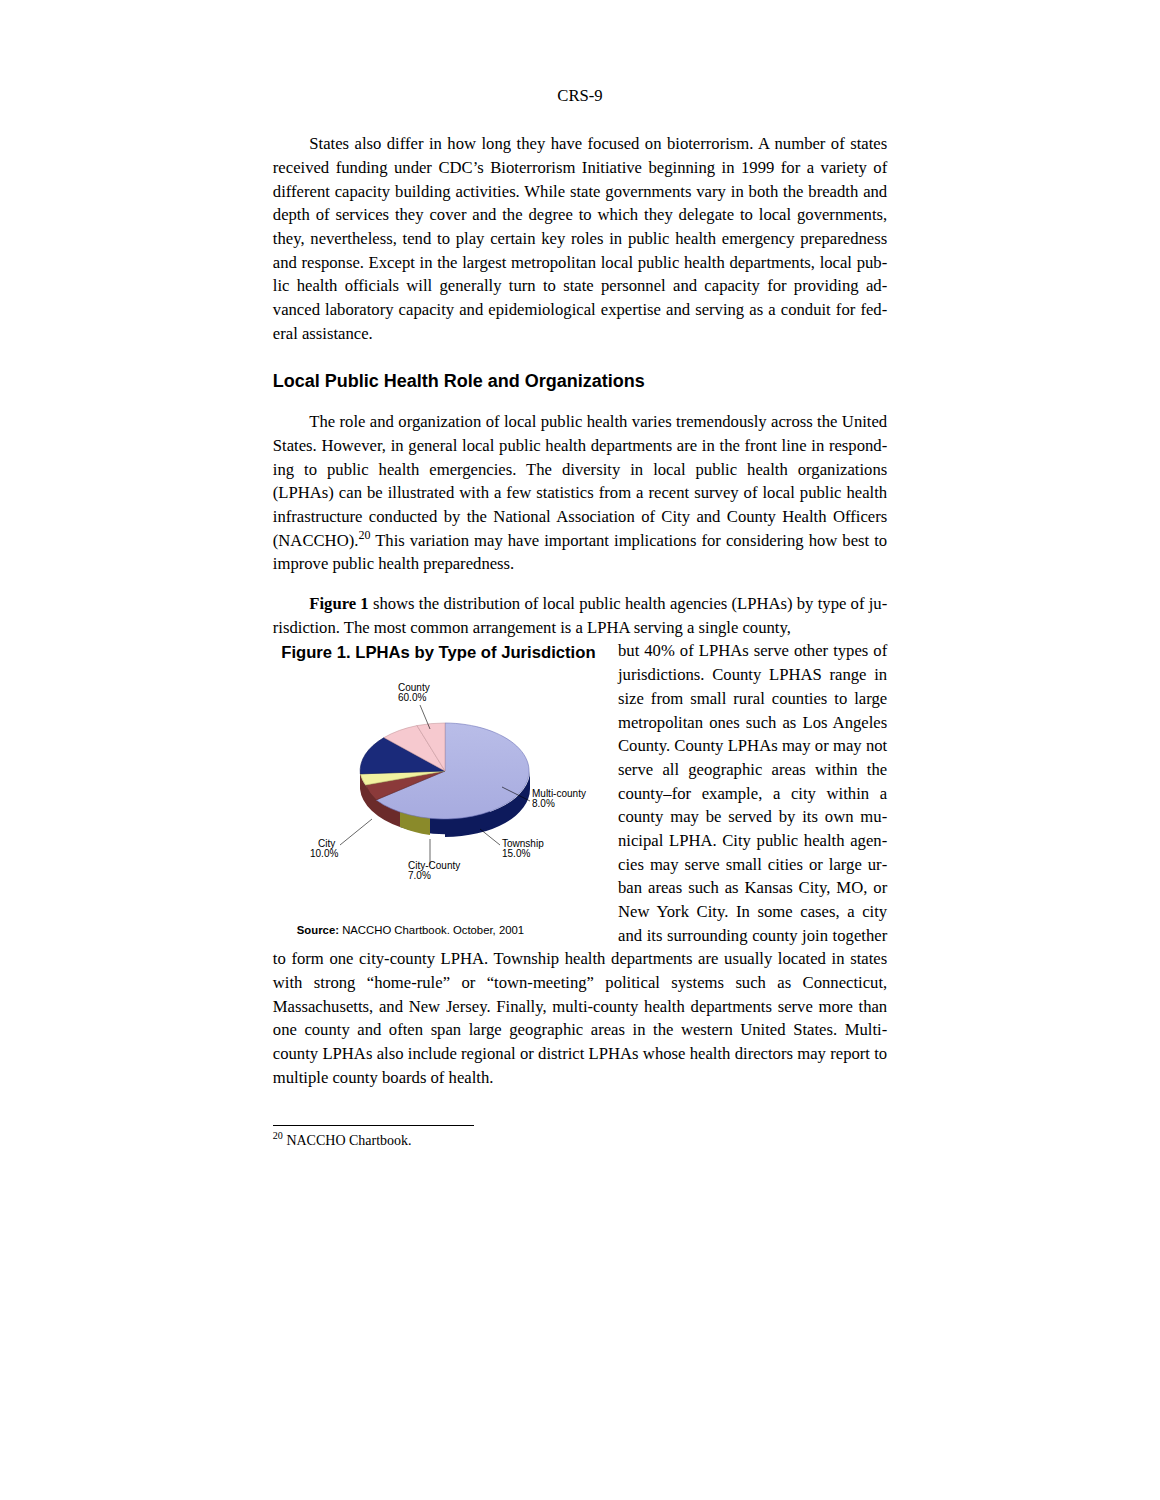CRS-9
States also differ in how long they have focused on bioterrorism. A number of states received funding under CDC’s Bioterrorism Initiative beginning in 1999 for a variety of different capacity building activities. While state governments vary in both the breadth and depth of services they cover and the degree to which they delegate to local governments, they, nevertheless, tend to play certain key roles in public health emergency preparedness and response. Except in the largest metropolitan local public health departments, local public health officials will generally turn to state personnel and capacity for providing advanced laboratory capacity and epidemiological expertise and serving as a conduit for federal assistance.
Local Public Health Role and Organizations
The role and organization of local public health varies tremendously across the United States. However, in general local public health departments are in the front line in responding to public health emergencies. The diversity in local public health organizations (LPHAs) can be illustrated with a few statistics from a recent survey of local public health infrastructure conducted by the National Association of City and County Health Officers (NACCHO).20 This variation may have important implications for considering how best to improve public health preparedness.
Figure 1 shows the distribution of local public health agencies (LPHAs) by type of jurisdiction. The most common arrangement is a LPHA serving a single county,
Figure 1. LPHAs by Type of Jurisdiction
County 60.0% Multi-county 8.0% Township 15.0% City-County 7.0% City 10.0%
Source: NACCHO Chartbook. October, 2001
but 40% of LPHAs serve other types of jurisdictions. County LPHAS range in size from small rural counties to large metropolitan ones such as Los Angeles County. County LPHAs may or may not serve all geographic areas within the county–for example, a city within a county may be served by its own municipal LPHA. City public health agencies may serve small cities or large urban areas such as Kansas City, MO, or New York City. In some cases, a city and its surrounding county join together to form one city-county LPHA. Township health departments are usually located in states with strong “home-rule” or “town-meeting” political systems such as Connecticut, Massachusetts, and New Jersey. Finally, multi-county health departments serve more than one county and often span large geographic areas in the western United States. Multi-county LPHAs also include regional or district LPHAs whose health directors may report to multiple county boards of health.
20 NACCHO Chartbook.